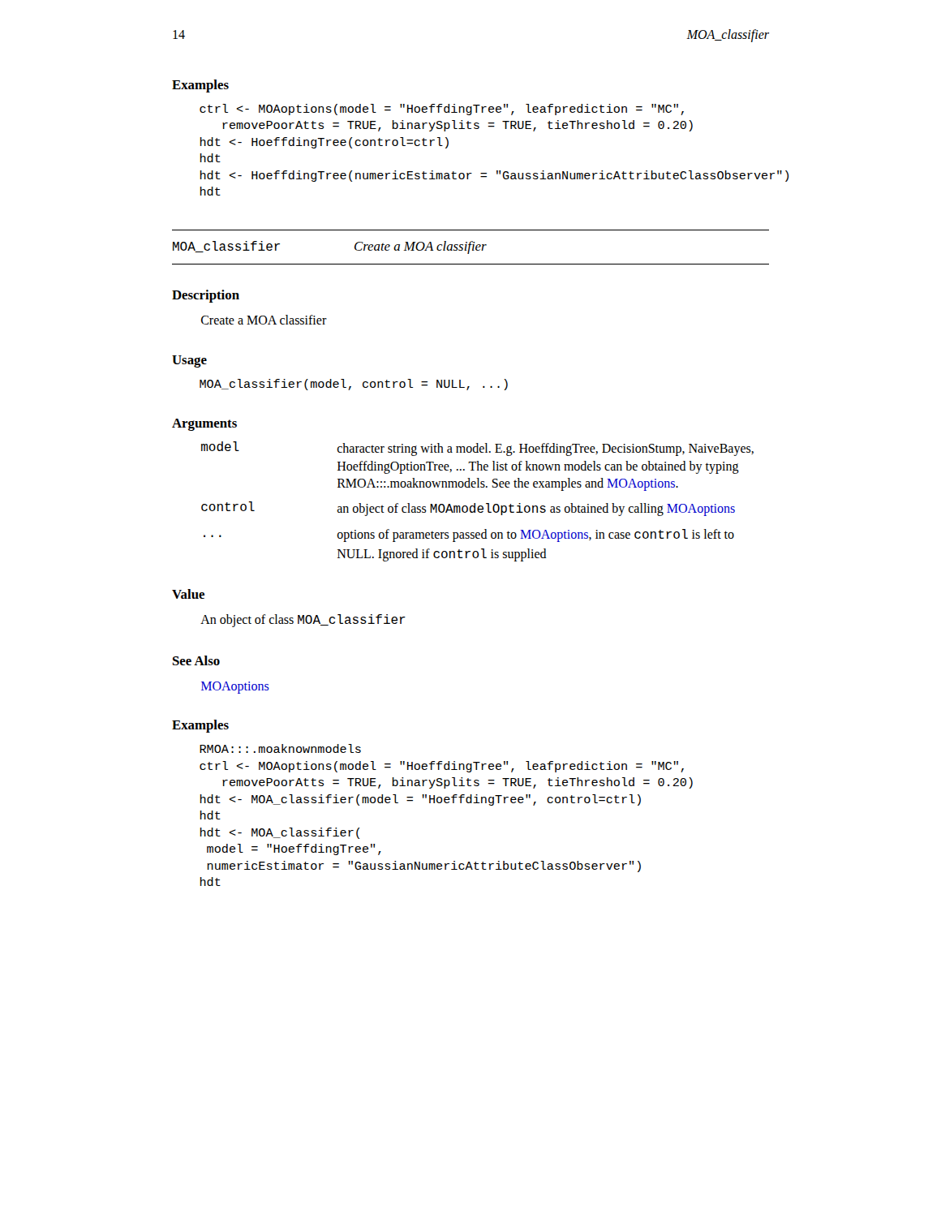14 MOA_classifier
Examples
ctrl <- MOAoptions(model = "HoeffdingTree", leafprediction = "MC",
   removePoorAtts = TRUE, binarySplits = TRUE, tieThreshold = 0.20)
hdt <- HoeffdingTree(control=ctrl)
hdt
hdt <- HoeffdingTree(numericEstimator = "GaussianNumericAttributeClassObserver")
hdt
MOA_classifier Create a MOA classifier
Description
Create a MOA classifier
Usage
MOA_classifier(model, control = NULL, ...)
Arguments
model
character string with a model. E.g. HoeffdingTree, DecisionStump, NaiveBayes, HoeffdingOptionTree, ... The list of known models can be obtained by typing RMOA:::.moaknownmodels. See the examples and MOAoptions.
control
an object of class MOAmodelOptions as obtained by calling MOAoptions
...
options of parameters passed on to MOAoptions, in case control is left to NULL. Ignored if control is supplied
Value
An object of class MOA_classifier
See Also
MOAoptions
Examples
RMOA:::.moaknownmodels
ctrl <- MOAoptions(model = "HoeffdingTree", leafprediction = "MC",
   removePoorAtts = TRUE, binarySplits = TRUE, tieThreshold = 0.20)
hdt <- MOA_classifier(model = "HoeffdingTree", control=ctrl)
hdt
hdt <- MOA_classifier(
 model = "HoeffdingTree",
 numericEstimator = "GaussianNumericAttributeClassObserver")
hdt